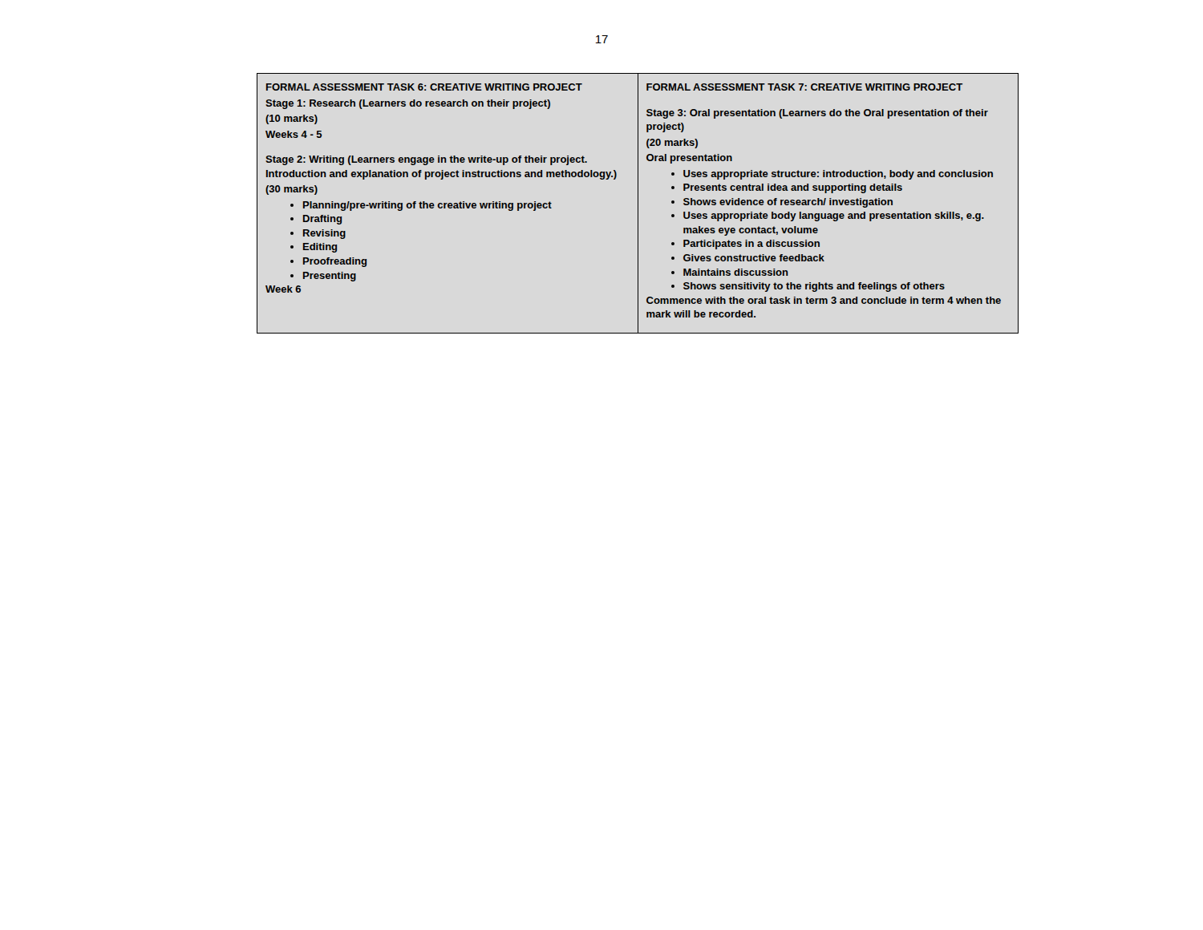17
| | FORMAL ASSESSMENT TASK 6: CREATIVE WRITING PROJECT Stage 1: Research (Learners do research on their project) (10 marks) Weeks 4 - 5 Stage 2: Writing (Learners engage in the write-up of their project. Introduction and explanation of project instructions and methodology.) (30 marks) Planning/pre-writing of the creative writing project Drafting Revising Editing Proofreading Presenting Week 6 | FORMAL ASSESSMENT TASK 7: CREATIVE WRITING PROJECT Stage 3: Oral presentation (Learners do the Oral presentation of their project) (20 marks) Oral presentation Uses appropriate structure: introduction, body and conclusion Presents central idea and supporting details Shows evidence of research/ investigation Uses appropriate body language and presentation skills, e.g. makes eye contact, volume Participates in a discussion Gives constructive feedback Maintains discussion Shows sensitivity to the rights and feelings of others Commence with the oral task in term 3 and conclude in term 4 when the mark will be recorded. |